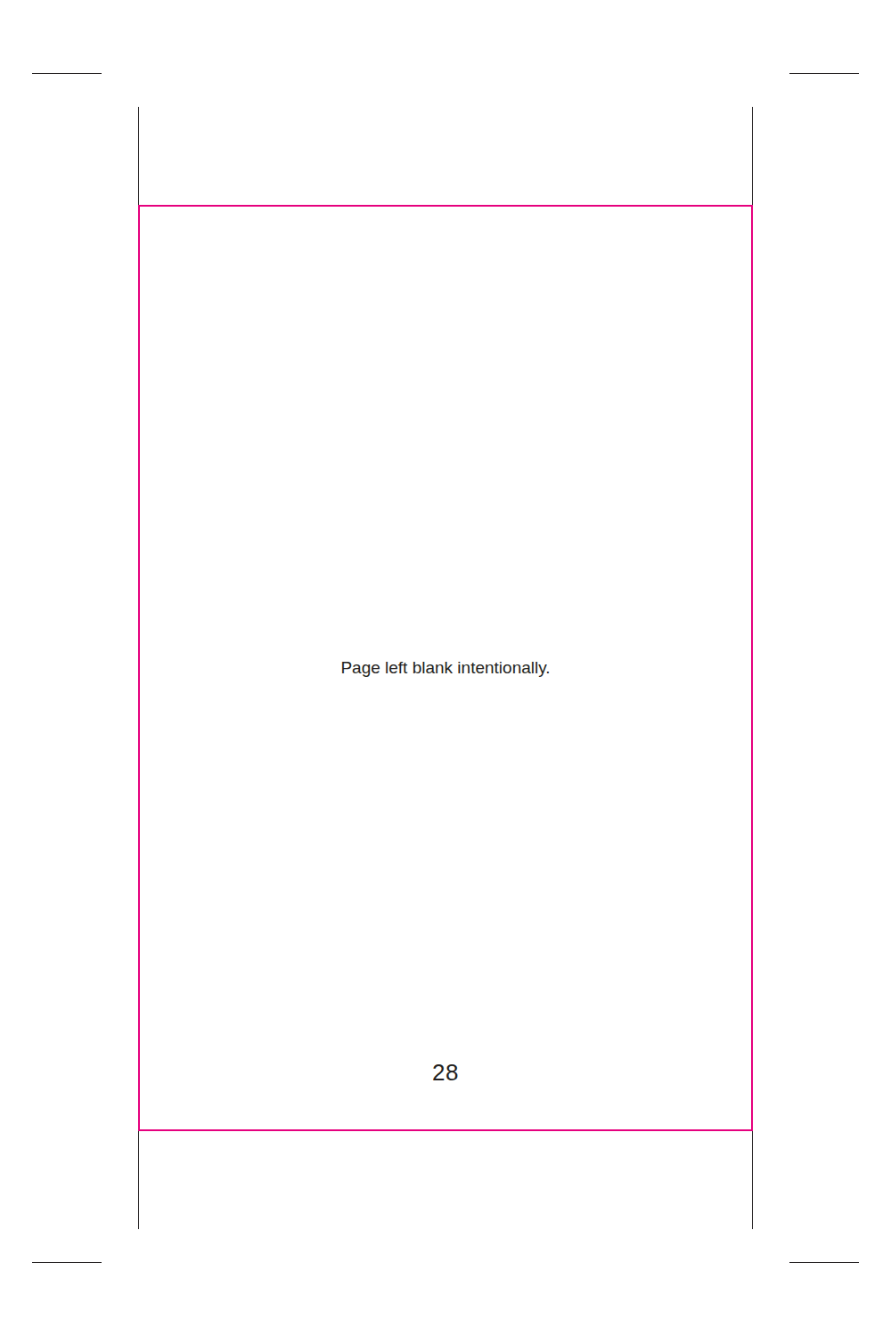Page left blank intentionally.
28